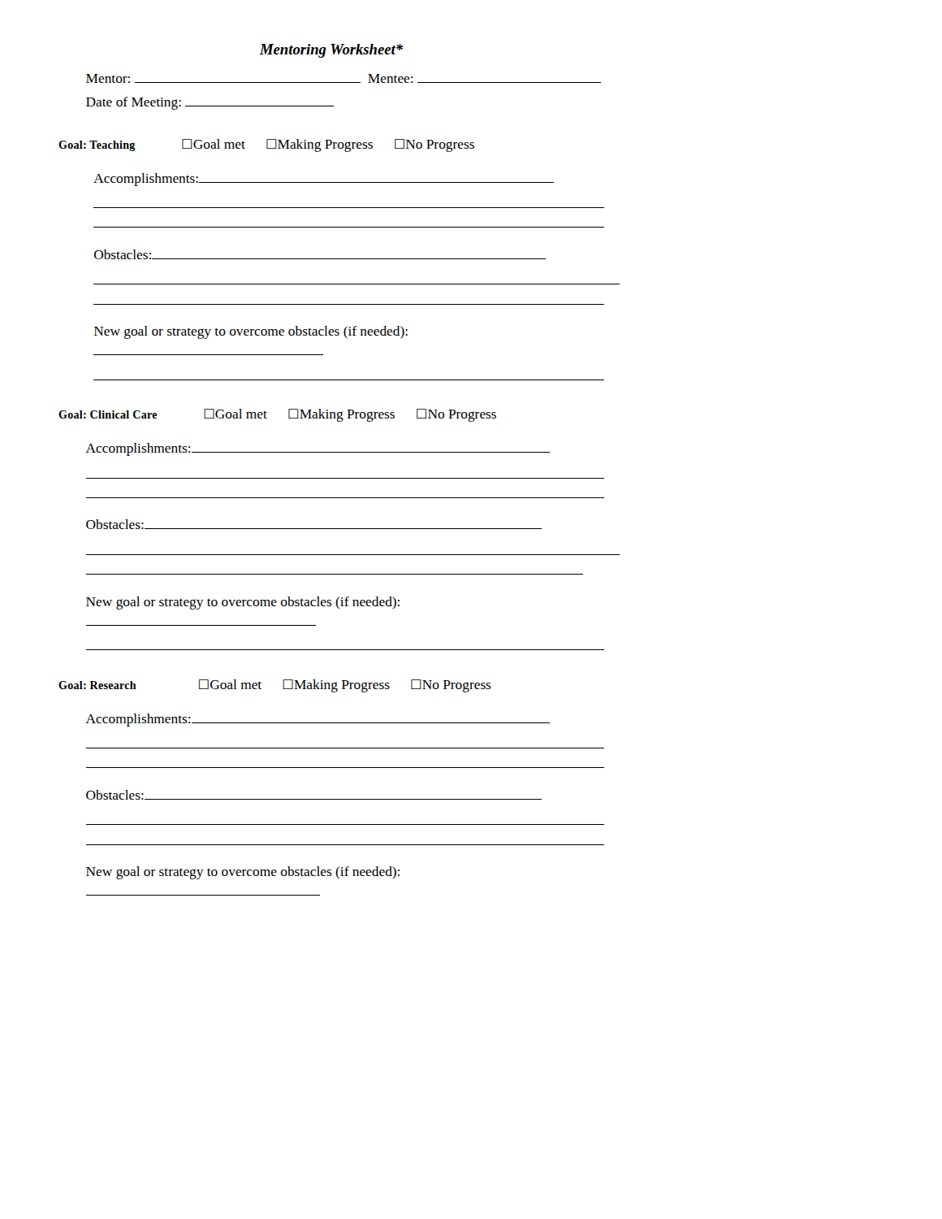Mentoring Worksheet*
Mentor: Mentee:
Date of Meeting:
Goal: Teaching ☐Goal met ☐Making Progress ☐No Progress
Accomplishments:
Obstacles:
New goal or strategy to overcome obstacles (if needed):
Goal: Clinical Care ☐Goal met ☐Making Progress ☐No Progress
Accomplishments:
Obstacles:
New goal or strategy to overcome obstacles (if needed):
Goal: Research ☐Goal met ☐Making Progress ☐No Progress
Accomplishments:
Obstacles:
New goal or strategy to overcome obstacles (if needed):